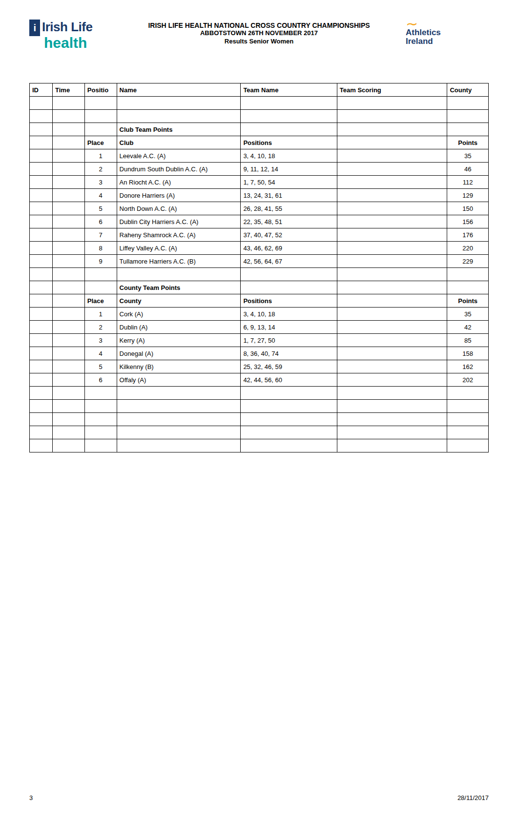i Irish Life
health
IRISH LIFE HEALTH NATIONAL CROSS COUNTRY CHAMPIONSHIPS
ABBOTSTOWN 26TH NOVEMBER 2017
Results Senior Women
∼
Athletics
Ireland
| ID | Time | Positio | Name | Team Name | Team Scoring | County |
| --- | --- | --- | --- | --- | --- | --- |
| | | | Club Team Points | | | |
| | | Place | Club | Positions | | Points |
| | | 1 | Leevale A.C. (A) | 3, 4, 10, 18 | | 35 |
| | | 2 | Dundrum South Dublin A.C. (A) | 9, 11, 12, 14 | | 46 |
| | | 3 | An Riocht A.C. (A) | 1, 7, 50, 54 | | 112 |
| | | 4 | Donore Harriers (A) | 13, 24, 31, 61 | | 129 |
| | | 5 | North Down A.C. (A) | 26, 28, 41, 55 | | 150 |
| | | 6 | Dublin City Harriers A.C. (A) | 22, 35, 48, 51 | | 156 |
| | | 7 | Raheny Shamrock A.C. (A) | 37, 40, 47, 52 | | 176 |
| | | 8 | Liffey Valley A.C. (A) | 43, 46, 62, 69 | | 220 |
| | | 9 | Tullamore Harriers A.C. (B) | 42, 56, 64, 67 | | 229 |
| | | | County Team Points | | | |
| | | Place | County | Positions | | Points |
| | | 1 | Cork (A) | 3, 4, 10, 18 | | 35 |
| | | 2 | Dublin (A) | 6, 9, 13, 14 | | 42 |
| | | 3 | Kerry (A) | 1, 7, 27, 50 | | 85 |
| | | 4 | Donegal (A) | 8, 36, 40, 74 | | 158 |
| | | 5 | Kilkenny (B) | 25, 32, 46, 59 | | 162 |
| | | 6 | Offaly (A) | 42, 44, 56, 60 | | 202 |
3
28/11/2017